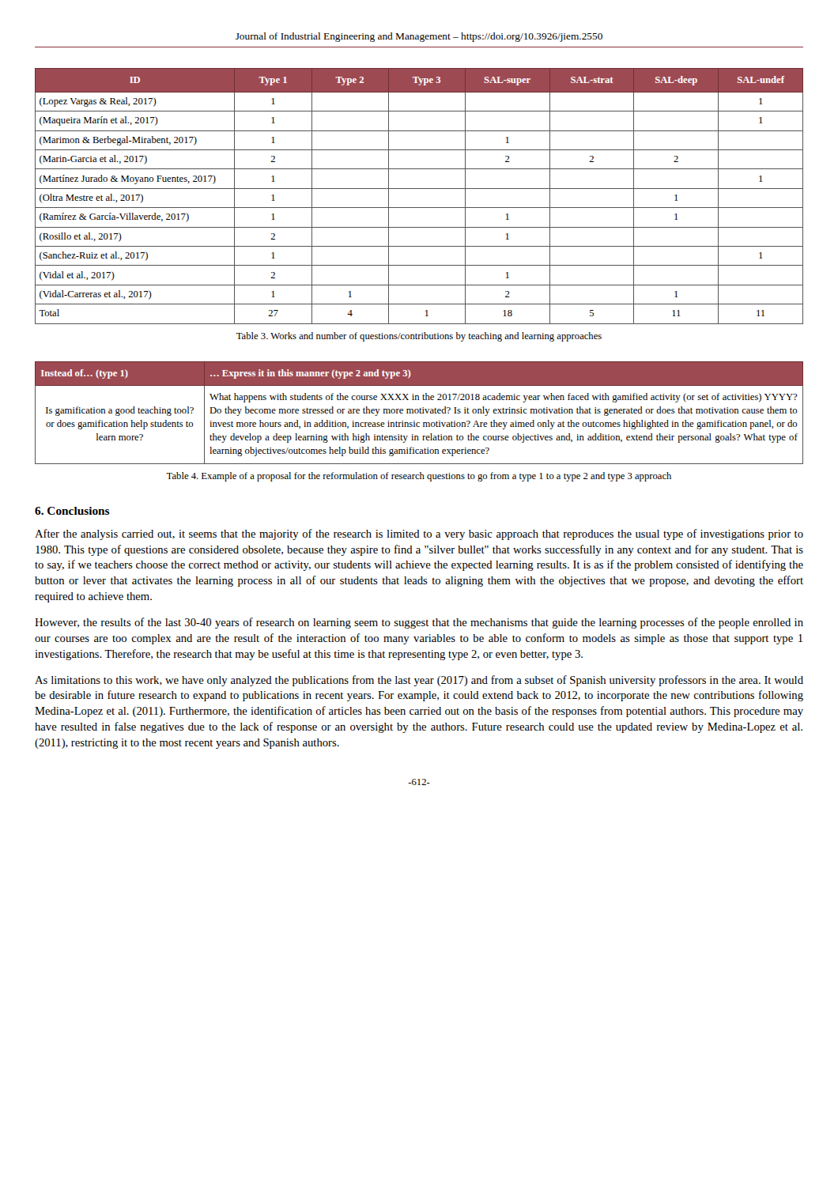Journal of Industrial Engineering and Management – https://doi.org/10.3926/jiem.2550
| ID | Type 1 | Type 2 | Type 3 | SAL-super | SAL-strat | SAL-deep | SAL-undef |
| --- | --- | --- | --- | --- | --- | --- | --- |
| (Lopez Vargas & Real, 2017) | 1 | | | | | | 1 |
| (Maqueira Marín et al., 2017) | 1 | | | | | | 1 |
| (Marimon & Berbegal-Mirabent, 2017) | 1 | | | 1 | | | |
| (Marin-Garcia et al., 2017) | 2 | | | 2 | 2 | 2 | |
| (Martínez Jurado & Moyano Fuentes, 2017) | 1 | | | | | | 1 |
| (Oltra Mestre et al., 2017) | 1 | | | | | 1 | |
| (Ramírez & García-Villaverde, 2017) | 1 | | | 1 | | 1 | |
| (Rosillo et al., 2017) | 2 | | | 1 | | | |
| (Sanchez-Ruiz et al., 2017) | 1 | | | | | | 1 |
| (Vidal et al., 2017) | 2 | | | 1 | | | |
| (Vidal-Carreras et al., 2017) | 1 | 1 | | 2 | | 1 | |
| Total | 27 | 4 | 1 | 18 | 5 | 11 | 11 |
Table 3. Works and number of questions/contributions by teaching and learning approaches
| Instead of… (type 1) | … Express it in this manner (type 2 and type 3) |
| --- | --- |
| Is gamification a good teaching tool? or does gamification help students to learn more? | What happens with students of the course XXXX in the 2017/2018 academic year when faced with gamified activity (or set of activities) YYYY? Do they become more stressed or are they more motivated? Is it only extrinsic motivation that is generated or does that motivation cause them to invest more hours and, in addition, increase intrinsic motivation? Are they aimed only at the outcomes highlighted in the gamification panel, or do they develop a deep learning with high intensity in relation to the course objectives and, in addition, extend their personal goals? What type of learning objectives/outcomes help build this gamification experience? |
Table 4. Example of a proposal for the reformulation of research questions to go from a type 1 to a type 2 and type 3 approach
6. Conclusions
After the analysis carried out, it seems that the majority of the research is limited to a very basic approach that reproduces the usual type of investigations prior to 1980. This type of questions are considered obsolete, because they aspire to find a "silver bullet" that works successfully in any context and for any student. That is to say, if we teachers choose the correct method or activity, our students will achieve the expected learning results. It is as if the problem consisted of identifying the button or lever that activates the learning process in all of our students that leads to aligning them with the objectives that we propose, and devoting the effort required to achieve them.
However, the results of the last 30-40 years of research on learning seem to suggest that the mechanisms that guide the learning processes of the people enrolled in our courses are too complex and are the result of the interaction of too many variables to be able to conform to models as simple as those that support type 1 investigations. Therefore, the research that may be useful at this time is that representing type 2, or even better, type 3.
As limitations to this work, we have only analyzed the publications from the last year (2017) and from a subset of Spanish university professors in the area. It would be desirable in future research to expand to publications in recent years. For example, it could extend back to 2012, to incorporate the new contributions following Medina-Lopez et al. (2011). Furthermore, the identification of articles has been carried out on the basis of the responses from potential authors. This procedure may have resulted in false negatives due to the lack of response or an oversight by the authors. Future research could use the updated review by Medina-Lopez et al. (2011), restricting it to the most recent years and Spanish authors.
-612-